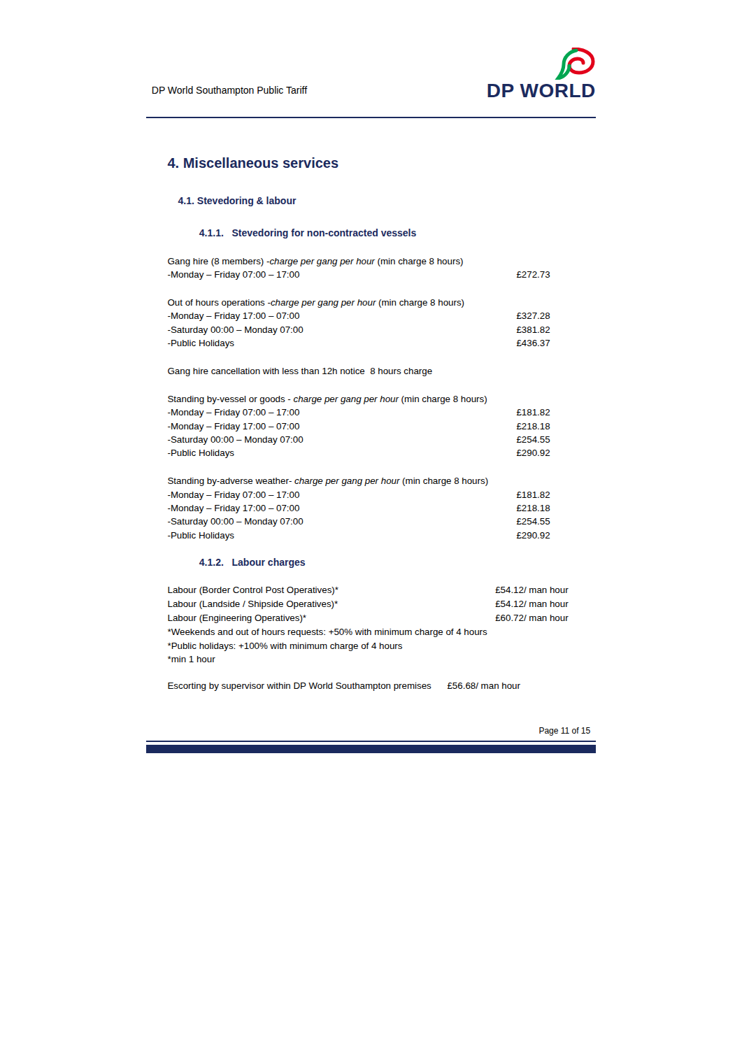DP World Southampton Public Tariff
DP WORLD
4. Miscellaneous services
4.1. Stevedoring & labour
4.1.1. Stevedoring for non-contracted vessels
Gang hire (8 members) -charge per gang per hour (min charge 8 hours)
-Monday – Friday 07:00 – 17:00£272.73
Out of hours operations -charge per gang per hour (min charge 8 hours)
-Monday – Friday 17:00 – 07:00£327.28
-Saturday 00:00 – Monday 07:00£381.82
-Public Holidays£436.37
Gang hire cancellation with less than 12h notice 8 hours charge
Standing by-vessel or goods - charge per gang per hour (min charge 8 hours)
-Monday – Friday 07:00 – 17:00£181.82
-Monday – Friday 17:00 – 07:00£218.18
-Saturday 00:00 – Monday 07:00£254.55
-Public Holidays£290.92
Standing by-adverse weather- charge per gang per hour (min charge 8 hours)
-Monday – Friday 07:00 – 17:00£181.82
-Monday – Friday 17:00 – 07:00£218.18
-Saturday 00:00 – Monday 07:00£254.55
-Public Holidays£290.92
4.1.2. Labour charges
Labour (Border Control Post Operatives)*£54.12/ man hour
Labour (Landside / Shipside Operatives)*£54.12/ man hour
Labour (Engineering Operatives)*£60.72/ man hour
*Weekends and out of hours requests: +50% with minimum charge of 4 hours
*Public holidays: +100% with minimum charge of 4 hours
*min 1 hour
Escorting by supervisor within DP World Southampton premises £56.68/ man hour
Page 11 of 15